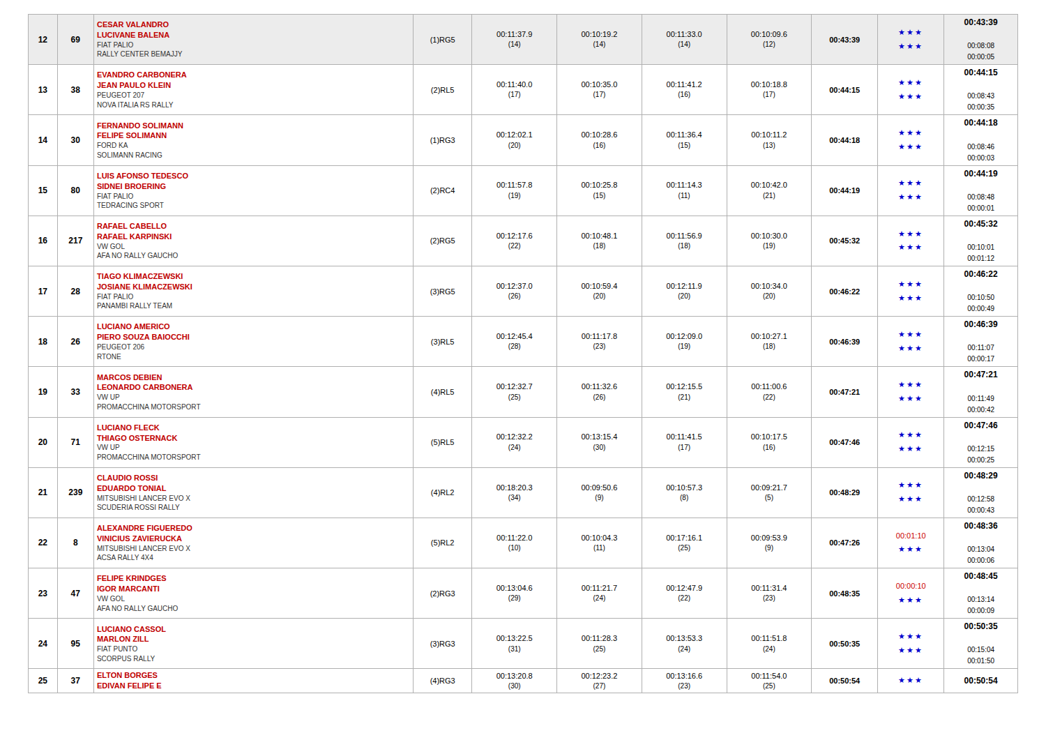| 12 | 69 | CESAR VALANDRO LUCIVANE BALENA FIAT PALIO RALLY CENTER BEMAJJY | (1)RG5 | 00:11:37.9 (14) | 00:10:19.2 (14) | 00:11:33.0 (14) | 00:10:09.6 (12) | 00:43:39 | ★★★ ★★★ | 00:43:39 00:08:08 00:00:05 |
| 13 | 38 | EVANDRO CARBONERA JEAN PAULO KLEIN PEUGEOT 207 NOVA ITALIA RS RALLY | (2)RL5 | 00:11:40.0 (17) | 00:10:35.0 (17) | 00:11:41.2 (16) | 00:10:18.8 (17) | 00:44:15 | ★★★ ★★★ | 00:44:15 00:08:43 00:00:35 |
| 14 | 30 | FERNANDO SOLIMANN FELIPE SOLIMANN FORD KA SOLIMANN RACING | (1)RG3 | 00:12:02.1 (20) | 00:10:28.6 (16) | 00:11:36.4 (15) | 00:10:11.2 (13) | 00:44:18 | ★★★ ★★★ | 00:44:18 00:08:46 00:00:03 |
| 15 | 80 | LUIS AFONSO TEDESCO SIDNEI BROERING FIAT PALIO TEDRACING SPORT | (2)RC4 | 00:11:57.8 (19) | 00:10:25.8 (15) | 00:11:14.3 (11) | 00:10:42.0 (21) | 00:44:19 | ★★★ ★★★ | 00:44:19 00:08:48 00:00:01 |
| 16 | 217 | RAFAEL CABELLO RAFAEL KARPINSKI VW GOL AFA NO RALLY GAUCHO | (2)RG5 | 00:12:17.6 (22) | 00:10:48.1 (18) | 00:11:56.9 (18) | 00:10:30.0 (19) | 00:45:32 | ★★★ ★★★ | 00:45:32 00:10:01 00:01:12 |
| 17 | 28 | TIAGO KLIMACZEWSKI JOSIANE KLIMACZEWSKI FIAT PALIO PANAMBI RALLY TEAM | (3)RG5 | 00:12:37.0 (26) | 00:10:59.4 (20) | 00:12:11.9 (20) | 00:10:34.0 (20) | 00:46:22 | ★★★ ★★★ | 00:46:22 00:10:50 00:00:49 |
| 18 | 26 | LUCIANO AMERICO PIERO SOUZA BAIOCCHI PEUGEOT 206 RTONE | (3)RL5 | 00:12:45.4 (28) | 00:11:17.8 (23) | 00:12:09.0 (19) | 00:10:27.1 (18) | 00:46:39 | ★★★ ★★★ | 00:46:39 00:11:07 00:00:17 |
| 19 | 33 | MARCOS DEBIEN LEONARDO CARBONERA VW UP PROMACCHINA MOTORSPORT | (4)RL5 | 00:12:32.7 (25) | 00:11:32.6 (26) | 00:12:15.5 (21) | 00:11:00.6 (22) | 00:47:21 | ★★★ ★★★ | 00:47:21 00:11:49 00:00:42 |
| 20 | 71 | LUCIANO FLECK THIAGO OSTERNACK VW UP PROMACCHINA MOTORSPORT | (5)RL5 | 00:12:32.2 (24) | 00:13:15.4 (30) | 00:11:41.5 (17) | 00:10:17.5 (16) | 00:47:46 | ★★★ ★★★ | 00:47:46 00:12:15 00:00:25 |
| 21 | 239 | CLAUDIO ROSSI EDUARDO TONIAL MITSUBISHI LANCER EVO X SCUDERIA ROSSI RALLY | (4)RL2 | 00:18:20.3 (34) | 00:09:50.6 (9) | 00:10:57.3 (8) | 00:09:21.7 (5) | 00:48:29 | ★★★ ★★★ | 00:48:29 00:12:58 00:00:43 |
| 22 | 8 | ALEXANDRE FIGUEREDO VINICIUS ZAVIERUCKA MITSUBISHI LANCER EVO X ACSA RALLY 4X4 | (5)RL2 | 00:11:22.0 (10) | 00:10:04.3 (11) | 00:17:16.1 (25) | 00:09:53.9 (9) | 00:47:26 | 00:01:10 ★★★ | 00:48:36 00:13:04 00:00:06 |
| 23 | 47 | FELIPE KRINDGES IGOR MARCANTI VW GOL AFA NO RALLY GAUCHO | (2)RG3 | 00:13:04.6 (29) | 00:11:21.7 (24) | 00:12:47.9 (22) | 00:11:31.4 (23) | 00:48:35 | 00:00:10 ★★★ | 00:48:45 00:13:14 00:00:09 |
| 24 | 95 | LUCIANO CASSOL MARLON ZILL FIAT PUNTO SCORPUS RALLY | (3)RG3 | 00:13:22.5 (31) | 00:11:28.3 (25) | 00:13:53.3 (24) | 00:11:51.8 (24) | 00:50:35 | ★★★ ★★★ | 00:50:35 00:15:04 00:01:50 |
| 25 | 37 | ELTON BORGES EDIVAN FELIPE E | (4)RG3 | 00:13:20.8 (30) | 00:12:23.2 (27) | 00:13:16.6 (23) | 00:11:54.0 (25) | 00:50:54 | ★★★ | 00:50:54 |